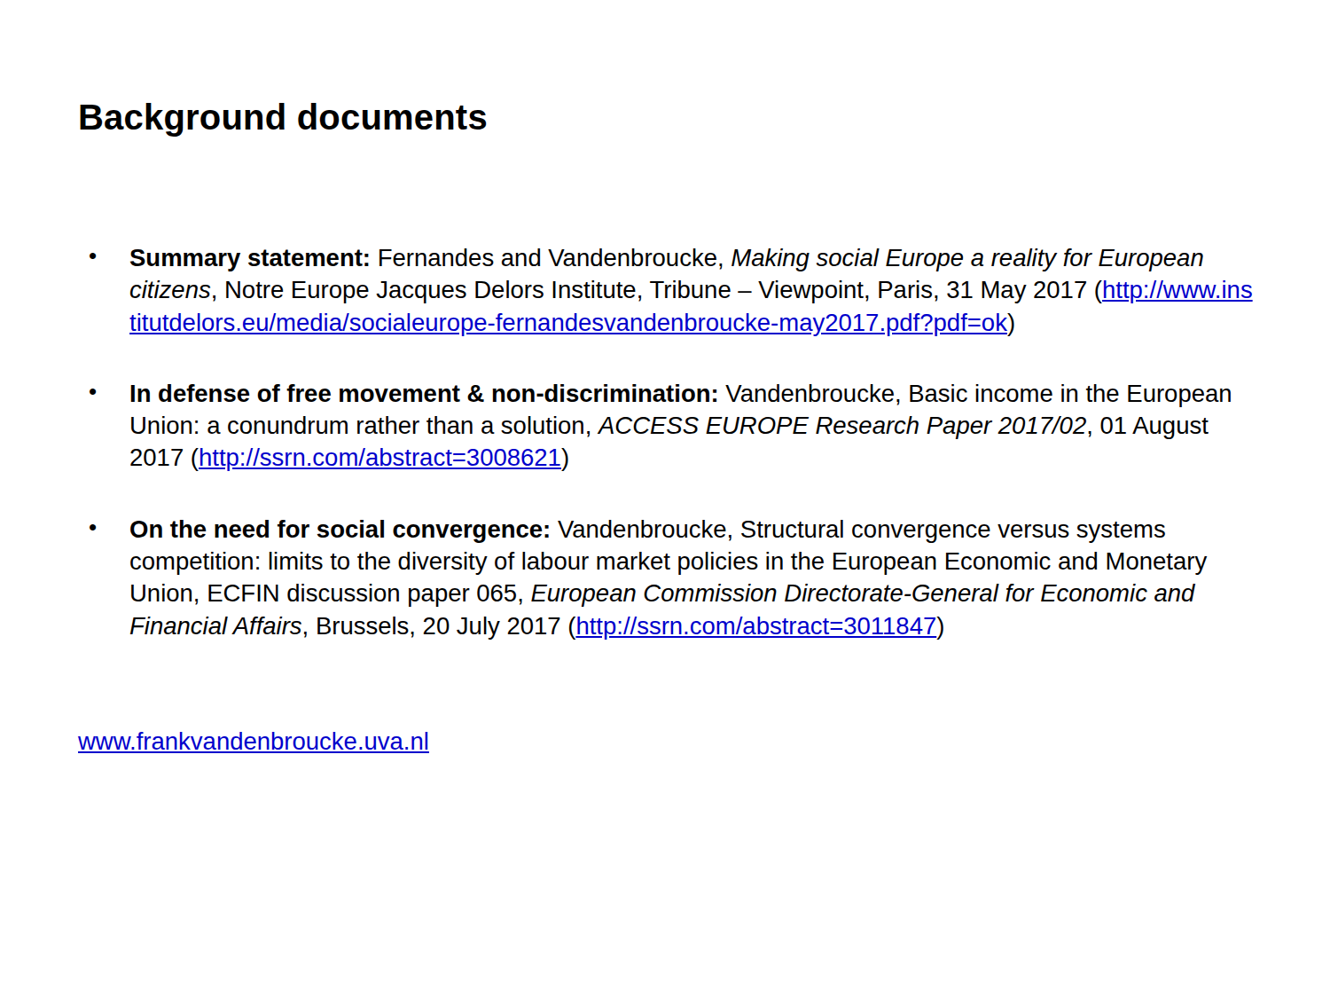Background documents
Summary statement: Fernandes and Vandenbroucke, Making social Europe a reality for European citizens, Notre Europe Jacques Delors Institute, Tribune – Viewpoint, Paris, 31 May 2017 (http://www.institutdelors.eu/media/socialeurope-fernandesvandenbroucke-may2017.pdf?pdf=ok)
In defense of free movement & non-discrimination: Vandenbroucke, Basic income in the European Union: a conundrum rather than a solution, ACCESS EUROPE Research Paper 2017/02, 01 August 2017 (http://ssrn.com/abstract=3008621)
On the need for social convergence: Vandenbroucke, Structural convergence versus systems competition: limits to the diversity of labour market policies in the European Economic and Monetary Union, ECFIN discussion paper 065, European Commission Directorate-General for Economic and Financial Affairs, Brussels, 20 July 2017 (http://ssrn.com/abstract=3011847)
www.frankvandenbroucke.uva.nl